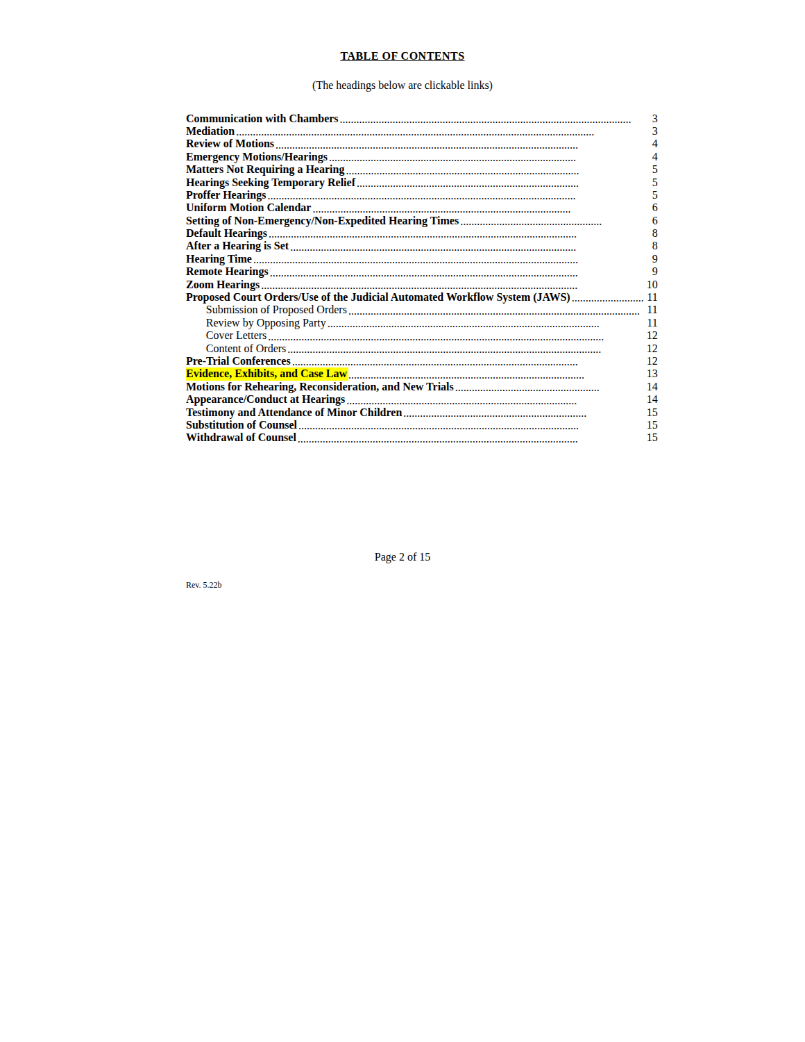TABLE OF CONTENTS
(The headings below are clickable links)
| Communication with Chambers ......................................................................................................... | 3 |
| Mediation ................................................................................................................................. | 3 |
| Review of Motions ............................................................................................................. | 4 |
| Emergency Motions/Hearings ......................................................................................... | 4 |
| Matters Not Requiring a Hearing .................................................................................... | 5 |
| Hearings Seeking Temporary Relief ................................................................................ | 5 |
| Proffer Hearings ............................................................................................................... | 5 |
| Uniform Motion Calendar ............................................................................................. | 6 |
| Setting of Non-Emergency/Non-Expedited Hearing Times ................................................... | 6 |
| Default Hearings ............................................................................................................... | 8 |
| After a Hearing is Set ....................................................................................................... | 8 |
| Hearing Time ..................................................................................................................... | 9 |
| Remote Hearings ............................................................................................................... | 9 |
| Zoom Hearings .................................................................................................................. | 10 |
| Proposed Court Orders/Use of the Judicial Automated Workflow System (JAWS) .......................... | 11 |
| Submission of Proposed Orders ......................................................................................................... | 11 |
| Review by Opposing Party .................................................................................................. | 11 |
| Cover Letters ......................................................................................................................... | 12 |
| Content of Orders ................................................................................................................. | 12 |
| Pre-Trial Conferences ....................................................................................................... | 12 |
| Evidence, Exhibits, and Case Law ..................................................................................... | 13 |
| Motions for Rehearing, Reconsideration, and New Trials .................................................... | 14 |
| Appearance/Conduct at Hearings ................................................................................... | 14 |
| Testimony and Attendance of Minor Children .................................................................. | 15 |
| Substitution of Counsel ..................................................................................................... | 15 |
| Withdrawal of Counsel ..................................................................................................... | 15 |
Page 2 of 15
Rev. 5.22b